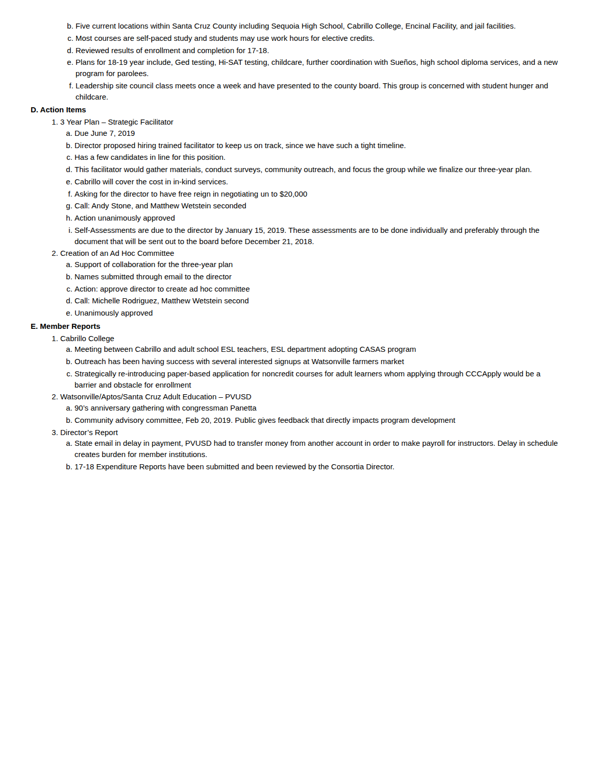Five current locations within Santa Cruz County including Sequoia High School, Cabrillo College, Encinal Facility, and jail facilities.
Most courses are self-paced study and students may use work hours for elective credits.
Reviewed results of enrollment and completion for 17-18.
Plans for 18-19 year include, Ged testing, Hi-SAT testing, childcare, further coordination with Sueños, high school diploma services, and a new program for parolees.
Leadership site council class meets once a week and have presented to the county board. This group is concerned with student hunger and childcare.
D. Action Items
3 Year Plan – Strategic Facilitator
Due June 7, 2019
Director proposed hiring trained facilitator to keep us on track, since we have such a tight timeline.
Has a few candidates in line for this position.
This facilitator would gather materials, conduct surveys, community outreach, and focus the group while we finalize our three-year plan.
Cabrillo will cover the cost in in-kind services.
Asking for the director to have free reign in negotiating un to $20,000
Call: Andy Stone, and Matthew Wetstein seconded
Action unanimously approved
Self-Assessments are due to the director by January 15, 2019. These assessments are to be done individually and preferably through the document that will be sent out to the board before December 21, 2018.
Creation of an Ad Hoc Committee
Support of collaboration for the three-year plan
Names submitted through email to the director
Action: approve director to create ad hoc committee
Call: Michelle Rodriguez, Matthew Wetstein second
Unanimously approved
E. Member Reports
Cabrillo College
Meeting between Cabrillo and adult school ESL teachers, ESL department adopting CASAS program
Outreach has been having success with several interested signups at Watsonville farmers market
Strategically re-introducing paper-based application for noncredit courses for adult learners whom applying through CCCApply would be a barrier and obstacle for enrollment
Watsonville/Aptos/Santa Cruz Adult Education – PVUSD
90’s anniversary gathering with congressman Panetta
Community advisory committee, Feb 20, 2019. Public gives feedback that directly impacts program development
Director’s Report
State email in delay in payment, PVUSD had to transfer money from another account in order to make payroll for instructors. Delay in schedule creates burden for member institutions.
17-18 Expenditure Reports have been submitted and been reviewed by the Consortia Director.